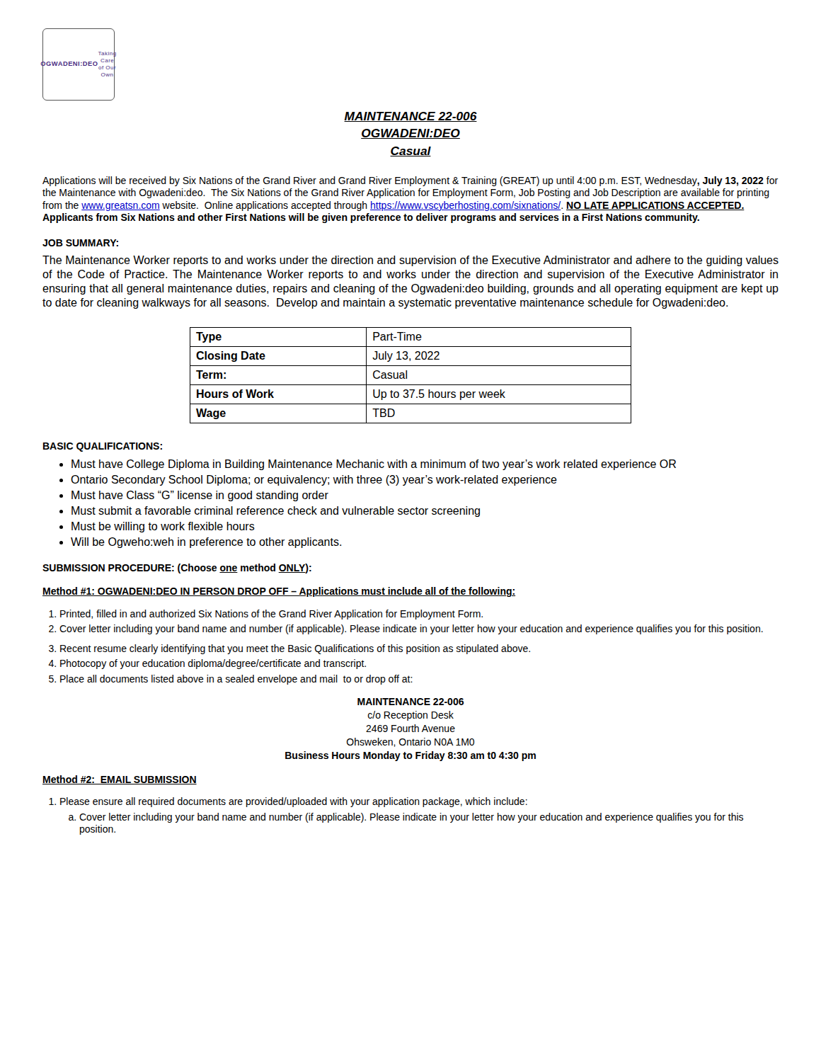OGWADENI:DEO
Taking Care of Our Own
MAINTENANCE 22-006
OGWADENI:DEO
Casual
Applications will be received by Six Nations of the Grand River and Grand River Employment & Training (GREAT) up until 4:00 p.m. EST, Wednesday, July 13, 2022 for the Maintenance with Ogwadeni:deo. The Six Nations of the Grand River Application for Employment Form, Job Posting and Job Description are available for printing from the www.greatsn.com website. Online applications accepted through https://www.vscyberhosting.com/sixnations/. NO LATE APPLICATIONS ACCEPTED. Applicants from Six Nations and other First Nations will be given preference to deliver programs and services in a First Nations community.
JOB SUMMARY:
The Maintenance Worker reports to and works under the direction and supervision of the Executive Administrator and adhere to the guiding values of the Code of Practice. The Maintenance Worker reports to and works under the direction and supervision of the Executive Administrator in ensuring that all general maintenance duties, repairs and cleaning of the Ogwadeni:deo building, grounds and all operating equipment are kept up to date for cleaning walkways for all seasons. Develop and maintain a systematic preventative maintenance schedule for Ogwadeni:deo.
| Type | Part-Time |
| Closing Date | July 13, 2022 |
| Term: | Casual |
| Hours of Work | Up to 37.5 hours per week |
| Wage | TBD |
BASIC QUALIFICATIONS:
Must have College Diploma in Building Maintenance Mechanic with a minimum of two year’s work related experience OR
Ontario Secondary School Diploma; or equivalency; with three (3) year’s work-related experience
Must have Class “G” license in good standing order
Must submit a favorable criminal reference check and vulnerable sector screening
Must be willing to work flexible hours
Will be Ogweho:weh in preference to other applicants.
SUBMISSION PROCEDURE: (Choose one method ONLY):
Method #1: OGWADENI:DEO IN PERSON DROP OFF – Applications must include all of the following:
Printed, filled in and authorized Six Nations of the Grand River Application for Employment Form.
Cover letter including your band name and number (if applicable). Please indicate in your letter how your education and experience qualifies you for this position.
Recent resume clearly identifying that you meet the Basic Qualifications of this position as stipulated above.
Photocopy of your education diploma/degree/certificate and transcript.
Place all documents listed above in a sealed envelope and mail to or drop off at:
MAINTENANCE 22-006
c/o Reception Desk
2469 Fourth Avenue
Ohsweken, Ontario N0A 1M0
Business Hours Monday to Friday 8:30 am t0 4:30 pm
Method #2: EMAIL SUBMISSION
Please ensure all required documents are provided/uploaded with your application package, which include:
Cover letter including your band name and number (if applicable). Please indicate in your letter how your education and experience qualifies you for this position.